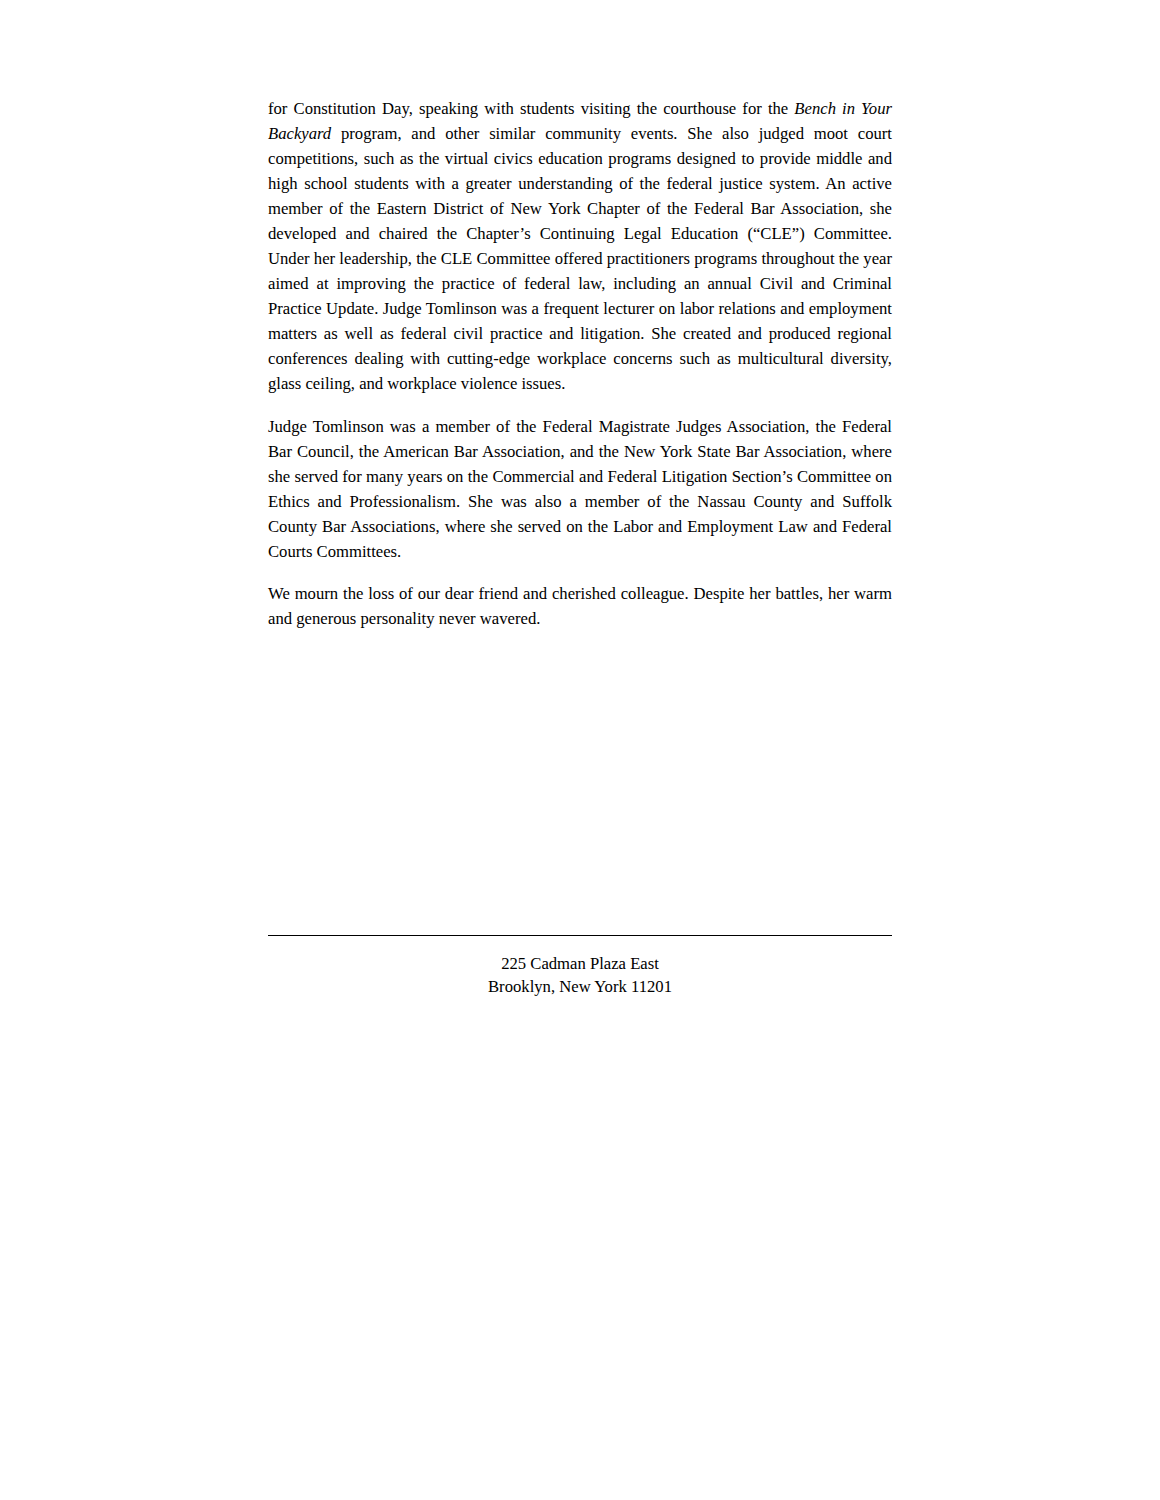for Constitution Day, speaking with students visiting the courthouse for the Bench in Your Backyard program, and other similar community events. She also judged moot court competitions, such as the virtual civics education programs designed to provide middle and high school students with a greater understanding of the federal justice system. An active member of the Eastern District of New York Chapter of the Federal Bar Association, she developed and chaired the Chapter’s Continuing Legal Education (“CLE”) Committee. Under her leadership, the CLE Committee offered practitioners programs throughout the year aimed at improving the practice of federal law, including an annual Civil and Criminal Practice Update. Judge Tomlinson was a frequent lecturer on labor relations and employment matters as well as federal civil practice and litigation. She created and produced regional conferences dealing with cutting-edge workplace concerns such as multicultural diversity, glass ceiling, and workplace violence issues.
Judge Tomlinson was a member of the Federal Magistrate Judges Association, the Federal Bar Council, the American Bar Association, and the New York State Bar Association, where she served for many years on the Commercial and Federal Litigation Section’s Committee on Ethics and Professionalism. She was also a member of the Nassau County and Suffolk County Bar Associations, where she served on the Labor and Employment Law and Federal Courts Committees.
We mourn the loss of our dear friend and cherished colleague. Despite her battles, her warm and generous personality never wavered.
225 Cadman Plaza East
Brooklyn, New York 11201